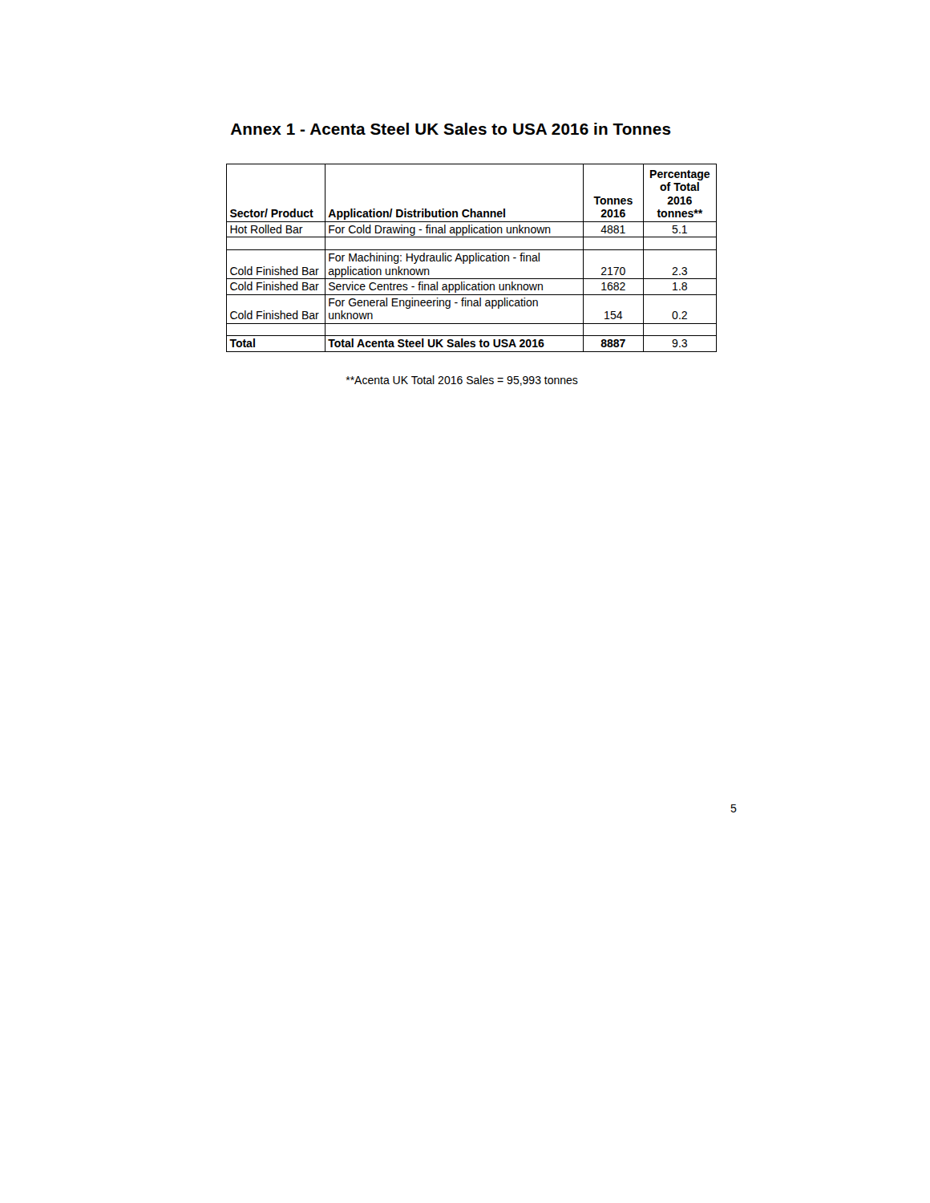Annex 1 - Acenta Steel UK Sales to USA 2016 in Tonnes
| Sector/ Product | Application/ Distribution Channel | Tonnes 2016 | Percentage of Total 2016 tonnes** |
| --- | --- | --- | --- |
| Hot Rolled Bar | For Cold Drawing - final application unknown | 4881 | 5.1 |
| Cold Finished Bar | For Machining: Hydraulic Application - final application unknown | 2170 | 2.3 |
| Cold Finished Bar | Service Centres - final application unknown | 1682 | 1.8 |
| Cold Finished Bar | For General Engineering - final application unknown | 154 | 0.2 |
| Total | Total Acenta Steel UK Sales to USA 2016 | 8887 | 9.3 |
**Acenta UK Total 2016 Sales = 95,993 tonnes
5